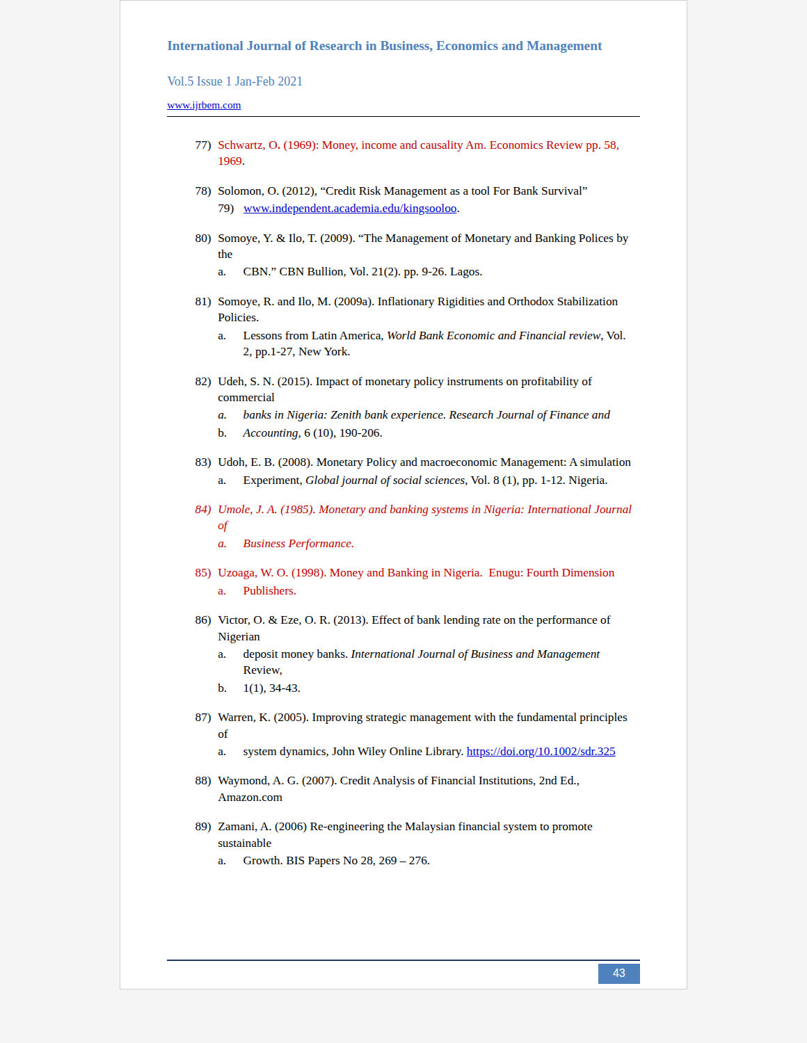International Journal of Research in Business, Economics and Management
Vol.5 Issue 1 Jan-Feb 2021
www.ijrbem.com
77) Schwartz, O. (1969): Money, income and causality Am. Economics Review pp. 58, 1969.
78) Solomon, O. (2012), “Credit Risk Management as a tool For Bank Survival” 79) www.independent.academia.edu/kingsooloo.
80) Somoye, Y. & Ilo, T. (2009). “The Management of Monetary and Banking Polices by the a. CBN.” CBN Bullion, Vol. 21(2). pp. 9-26. Lagos.
81) Somoye, R. and Ilo, M. (2009a). Inflationary Rigidities and Orthodox Stabilization Policies. a. Lessons from Latin America, World Bank Economic and Financial review, Vol. 2, pp.1-27, New York.
82) Udeh, S. N. (2015). Impact of monetary policy instruments on profitability of commercial a. banks in Nigeria: Zenith bank experience. Research Journal of Finance and b. Accounting, 6 (10), 190-206.
83) Udoh, E. B. (2008). Monetary Policy and macroeconomic Management: A simulation a. Experiment, Global journal of social sciences, Vol. 8 (1), pp. 1-12. Nigeria.
84) Umole, J. A. (1985). Monetary and banking systems in Nigeria: International Journal of a. Business Performance.
85) Uzoaga, W. O. (1998). Money and Banking in Nigeria. Enugu: Fourth Dimension a. Publishers.
86) Victor, O. & Eze, O. R. (2013). Effect of bank lending rate on the performance of Nigerian a. deposit money banks. International Journal of Business and Management Review, b. 1(1), 34-43.
87) Warren, K. (2005). Improving strategic management with the fundamental principles of a. system dynamics, John Wiley Online Library. https://doi.org/10.1002/sdr.325
88) Waymond, A. G. (2007). Credit Analysis of Financial Institutions, 2nd Ed., Amazon.com
89) Zamani, A. (2006) Re-engineering the Malaysian financial system to promote sustainable a. Growth. BIS Papers No 28, 269 – 276.
43